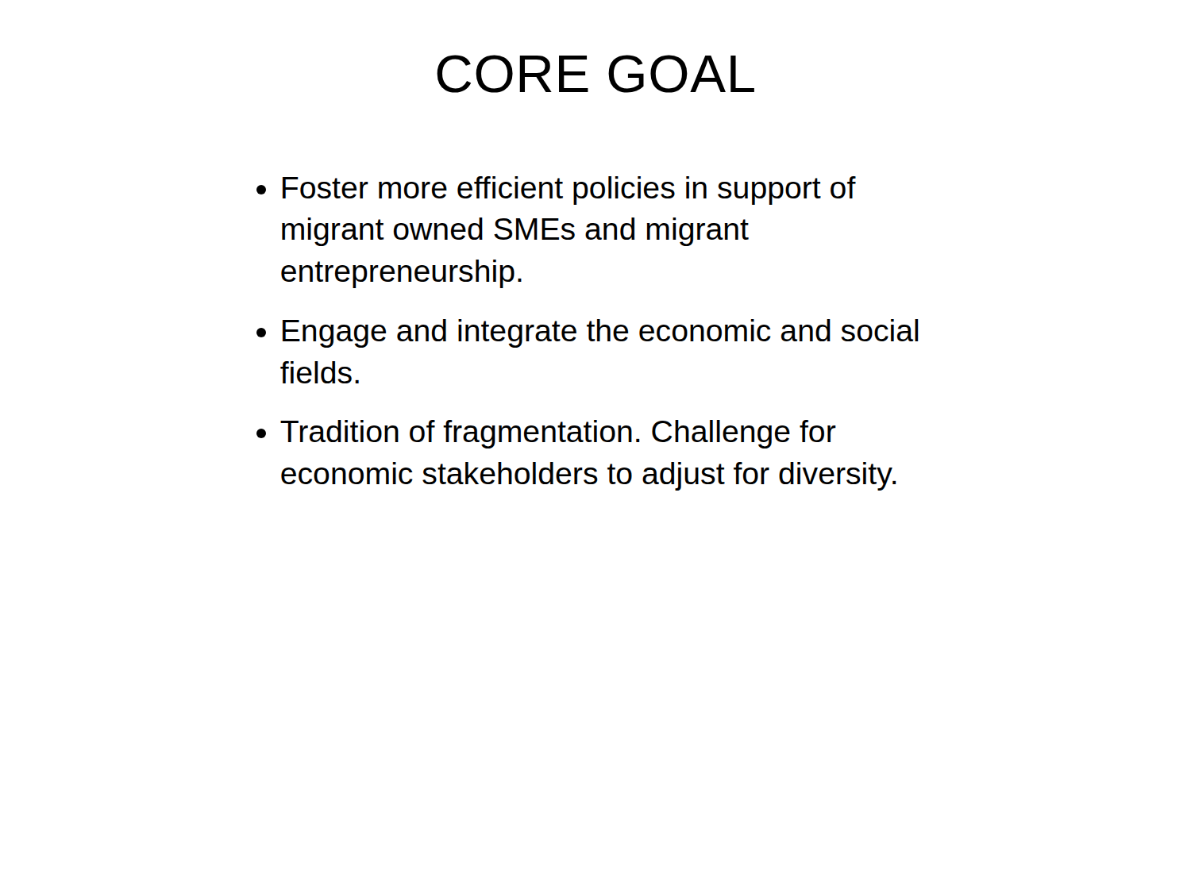CORE GOAL
Foster more efficient policies in support of migrant owned SMEs and migrant entrepreneurship.
Engage and integrate the economic and social fields.
Tradition of fragmentation. Challenge for economic stakeholders to adjust for diversity.